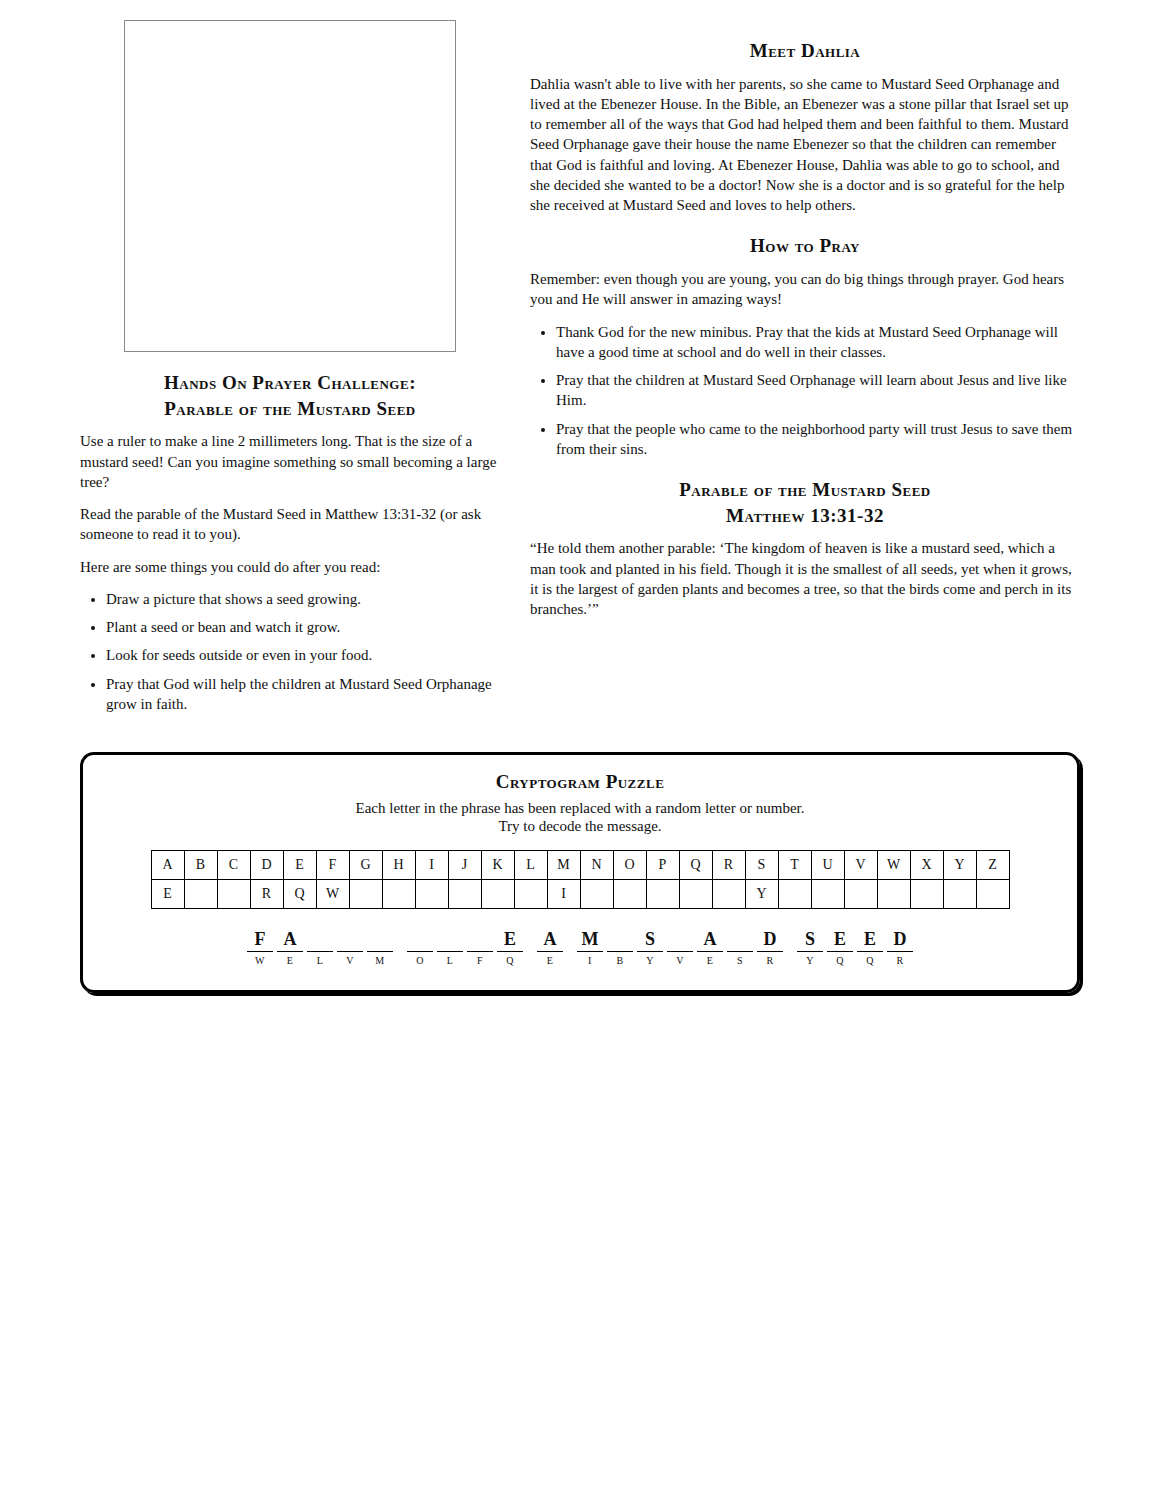Hands On Prayer Challenge:
Parable of the Mustard Seed
Use a ruler to make a line 2 millimeters long. That is the size of a mustard seed! Can you imagine something so small becoming a large tree?
Read the parable of the Mustard Seed in Matthew 13:31-32 (or ask someone to read it to you).
Here are some things you could do after you read:
Draw a picture that shows a seed growing.
Plant a seed or bean and watch it grow.
Look for seeds outside or even in your food.
Pray that God will help the children at Mustard Seed Orphanage grow in faith.
Meet Dahlia
Dahlia wasn't able to live with her parents, so she came to Mustard Seed Orphanage and lived at the Ebenezer House. In the Bible, an Ebenezer was a stone pillar that Israel set up to remember all of the ways that God had helped them and been faithful to them. Mustard Seed Orphanage gave their house the name Ebenezer so that the children can remember that God is faithful and loving. At Ebenezer House, Dahlia was able to go to school, and she decided she wanted to be a doctor! Now she is a doctor and is so grateful for the help she received at Mustard Seed and loves to help others.
How to Pray
Remember: even though you are young, you can do big things through prayer. God hears you and He will answer in amazing ways!
Thank God for the new minibus. Pray that the kids at Mustard Seed Orphanage will have a good time at school and do well in their classes.
Pray that the children at Mustard Seed Orphanage will learn about Jesus and live like Him.
Pray that the people who came to the neighborhood party will trust Jesus to save them from their sins.
Parable of the Mustard Seed
Matthew 13:31-32
“He told them another parable: ‘The kingdom of heaven is like a mustard seed, which a man took and planted in his field. Though it is the smallest of all seeds, yet when it grows, it is the largest of garden plants and becomes a tree, so that the birds come and perch in its branches.’”
Cryptogram Puzzle
Each letter in the phrase has been replaced with a random letter or number.
Try to decode the message.
| A | B | C | D | E | F | G | H | I | J | K | L | M | N | O | P | Q | R | S | T | U | V | W | X | Y | Z |
| E | | | R | Q | W | | | | | | | I | | | | | | Y | | | | | | | |
F W
A E
L
V
M
O
L
F
E Q
A E
M I
B
S Y
V
A E
S
D R
S Y
E Q
E Q
D R